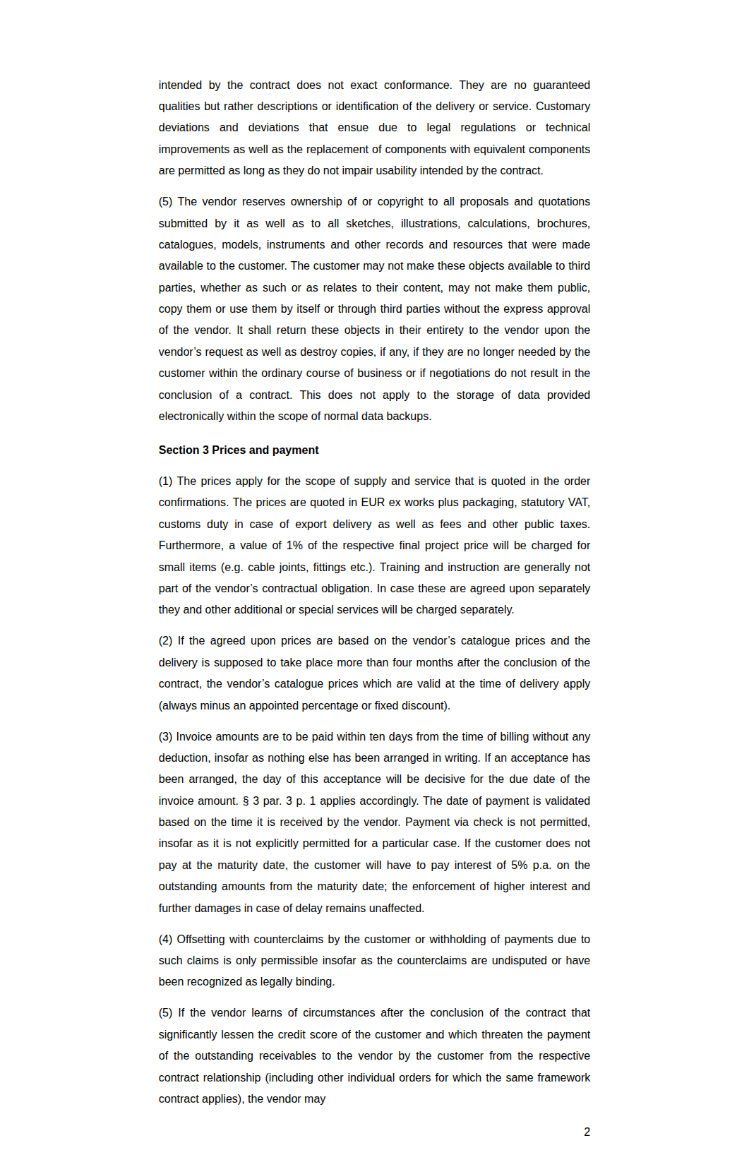intended by the contract does not exact conformance. They are no guaranteed qualities but rather descriptions or identification of the delivery or service. Customary deviations and deviations that ensue due to legal regulations or technical improvements as well as the replacement of components with equivalent components are permitted as long as they do not impair usability intended by the contract.
(5) The vendor reserves ownership of or copyright to all proposals and quotations submitted by it as well as to all sketches, illustrations, calculations, brochures, catalogues, models, instruments and other records and resources that were made available to the customer. The customer may not make these objects available to third parties, whether as such or as relates to their content, may not make them public, copy them or use them by itself or through third parties without the express approval of the vendor. It shall return these objects in their entirety to the vendor upon the vendor’s request as well as destroy copies, if any, if they are no longer needed by the customer within the ordinary course of business or if negotiations do not result in the conclusion of a contract. This does not apply to the storage of data provided electronically within the scope of normal data backups.
Section 3 Prices and payment
(1) The prices apply for the scope of supply and service that is quoted in the order confirmations. The prices are quoted in EUR ex works plus packaging, statutory VAT, customs duty in case of export delivery as well as fees and other public taxes. Furthermore, a value of 1% of the respective final project price will be charged for small items (e.g. cable joints, fittings etc.). Training and instruction are generally not part of the vendor’s contractual obligation. In case these are agreed upon separately they and other additional or special services will be charged separately.
(2) If the agreed upon prices are based on the vendor’s catalogue prices and the delivery is supposed to take place more than four months after the conclusion of the contract, the vendor’s catalogue prices which are valid at the time of delivery apply (always minus an appointed percentage or fixed discount).
(3) Invoice amounts are to be paid within ten days from the time of billing without any deduction, insofar as nothing else has been arranged in writing. If an acceptance has been arranged, the day of this acceptance will be decisive for the due date of the invoice amount. § 3 par. 3 p. 1 applies accordingly. The date of payment is validated based on the time it is received by the vendor. Payment via check is not permitted, insofar as it is not explicitly permitted for a particular case. If the customer does not pay at the maturity date, the customer will have to pay interest of 5% p.a. on the outstanding amounts from the maturity date; the enforcement of higher interest and further damages in case of delay remains unaffected.
(4) Offsetting with counterclaims by the customer or withholding of payments due to such claims is only permissible insofar as the counterclaims are undisputed or have been recognized as legally binding.
(5) If the vendor learns of circumstances after the conclusion of the contract that significantly lessen the credit score of the customer and which threaten the payment of the outstanding receivables to the vendor by the customer from the respective contract relationship (including other individual orders for which the same framework contract applies), the vendor may
2